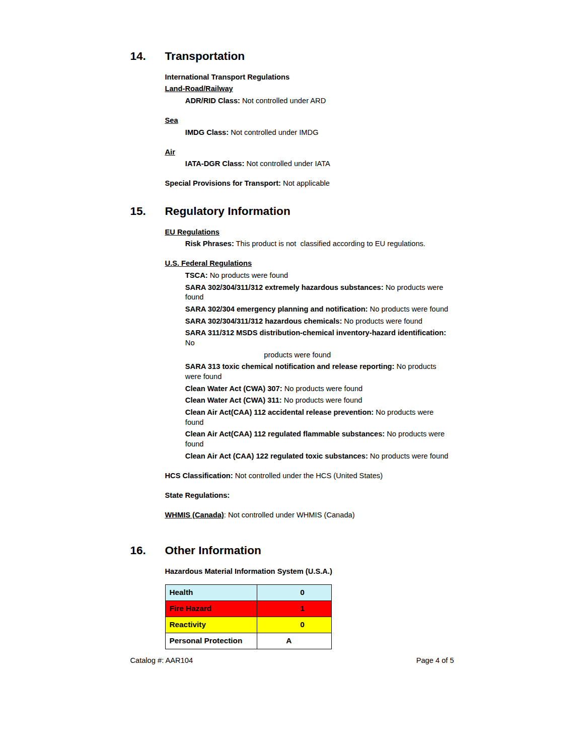14.
Transportation
International Transport Regulations
Land-Road/Railway
ADR/RID Class: Not controlled under ARD
Sea
IMDG Class: Not controlled under IMDG
Air
IATA-DGR Class: Not controlled under IATA
Special Provisions for Transport: Not applicable
15.
Regulatory Information
EU Regulations
Risk Phrases: This product is not classified according to EU regulations.
U.S. Federal Regulations
TSCA: No products were found
SARA 302/304/311/312 extremely hazardous substances: No products were found
SARA 302/304 emergency planning and notification: No products were found
SARA 302/304/311/312 hazardous chemicals: No products were found
SARA 311/312 MSDS distribution-chemical inventory-hazard identification: No
products were found
SARA 313 toxic chemical notification and release reporting: No products were found
Clean Water Act (CWA) 307: No products were found
Clean Water Act (CWA) 311: No products were found
Clean Air Act(CAA) 112 accidental release prevention: No products were found
Clean Air Act(CAA) 112 regulated flammable substances: No products were found
Clean Air Act (CAA) 122 regulated toxic substances: No products were found
HCS Classification: Not controlled under the HCS (United States)
State Regulations:
WHMIS (Canada): Not controlled under WHMIS (Canada)
16.
Other Information
Hazardous Material Information System (U.S.A.)
| Health | 0 |
| Fire Hazard | 1 |
| Reactivity | 0 |
| Personal Protection | A |
Catalog #: AAR104
Page 4 of 5